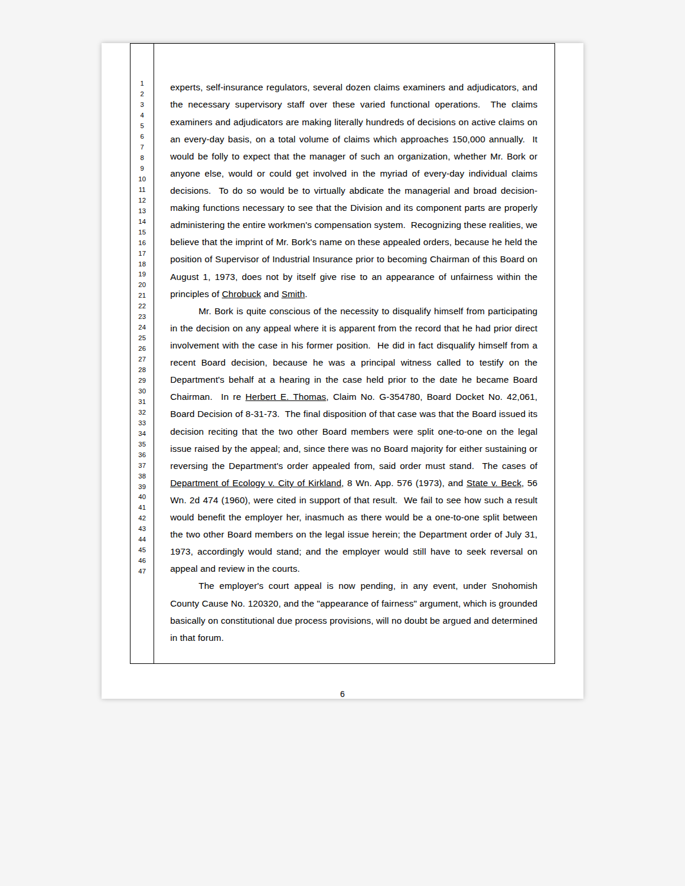1
2
3
4
5
6
7
8
9
10
11
12
13
14
15
16
17
18
19
20
21
22
23
24
25
26
27
28
29
30
31
32
33
34
35
36
37
38
39
40
41
42
43
44
45
46
47
experts, self-insurance regulators, several dozen claims examiners and adjudicators, and the necessary supervisory staff over these varied functional operations. The claims examiners and adjudicators are making literally hundreds of decisions on active claims on an every-day basis, on a total volume of claims which approaches 150,000 annually. It would be folly to expect that the manager of such an organization, whether Mr. Bork or anyone else, would or could get involved in the myriad of every-day individual claims decisions. To do so would be to virtually abdicate the managerial and broad decision-making functions necessary to see that the Division and its component parts are properly administering the entire workmen's compensation system. Recognizing these realities, we believe that the imprint of Mr. Bork's name on these appealed orders, because he held the position of Supervisor of Industrial Insurance prior to becoming Chairman of this Board on August 1, 1973, does not by itself give rise to an appearance of unfairness within the principles of Chrobuck and Smith.
Mr. Bork is quite conscious of the necessity to disqualify himself from participating in the decision on any appeal where it is apparent from the record that he had prior direct involvement with the case in his former position. He did in fact disqualify himself from a recent Board decision, because he was a principal witness called to testify on the Department's behalf at a hearing in the case held prior to the date he became Board Chairman. In re Herbert E. Thomas, Claim No. G-354780, Board Docket No. 42,061, Board Decision of 8-31-73. The final disposition of that case was that the Board issued its decision reciting that the two other Board members were split one-to-one on the legal issue raised by the appeal; and, since there was no Board majority for either sustaining or reversing the Department's order appealed from, said order must stand. The cases of Department of Ecology v. City of Kirkland, 8 Wn. App. 576 (1973), and State v. Beck, 56 Wn. 2d 474 (1960), were cited in support of that result. We fail to see how such a result would benefit the employer her, inasmuch as there would be a one-to-one split between the two other Board members on the legal issue herein; the Department order of July 31, 1973, accordingly would stand; and the employer would still have to seek reversal on appeal and review in the courts.
The employer's court appeal is now pending, in any event, under Snohomish County Cause No. 120320, and the "appearance of fairness" argument, which is grounded basically on constitutional due process provisions, will no doubt be argued and determined in that forum.
6